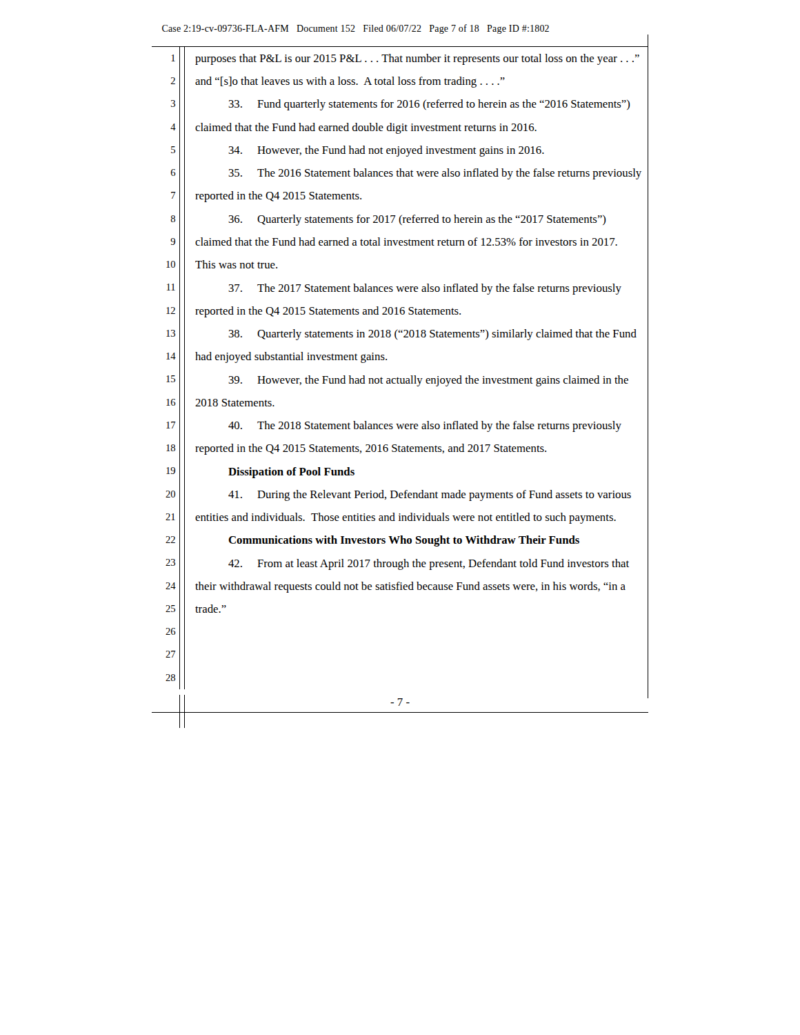Case 2:19-cv-09736-FLA-AFM Document 152 Filed 06/07/22 Page 7 of 18 Page ID #:1802
1
2
3
4
5
6
7
8
9
10
11
12
13
14
15
16
17
18
19
20
21
22
23
24
25
26
27
28
purposes that P&L is our 2015 P&L . . . That number it represents our total loss on the year . . .” and “[s]o that leaves us with a loss. A total loss from trading . . . .”
33. Fund quarterly statements for 2016 (referred to herein as the “2016 Statements”) claimed that the Fund had earned double digit investment returns in 2016.
34. However, the Fund had not enjoyed investment gains in 2016.
35. The 2016 Statement balances that were also inflated by the false returns previously reported in the Q4 2015 Statements.
36. Quarterly statements for 2017 (referred to herein as the “2017 Statements”) claimed that the Fund had earned a total investment return of 12.53% for investors in 2017. This was not true.
37. The 2017 Statement balances were also inflated by the false returns previously reported in the Q4 2015 Statements and 2016 Statements.
38. Quarterly statements in 2018 (“2018 Statements”) similarly claimed that the Fund had enjoyed substantial investment gains.
39. However, the Fund had not actually enjoyed the investment gains claimed in the 2018 Statements.
40. The 2018 Statement balances were also inflated by the false returns previously reported in the Q4 2015 Statements, 2016 Statements, and 2017 Statements.
Dissipation of Pool Funds
41. During the Relevant Period, Defendant made payments of Fund assets to various entities and individuals. Those entities and individuals were not entitled to such payments.
Communications with Investors Who Sought to Withdraw Their Funds
42. From at least April 2017 through the present, Defendant told Fund investors that their withdrawal requests could not be satisfied because Fund assets were, in his words, “in a trade.”
- 7 -